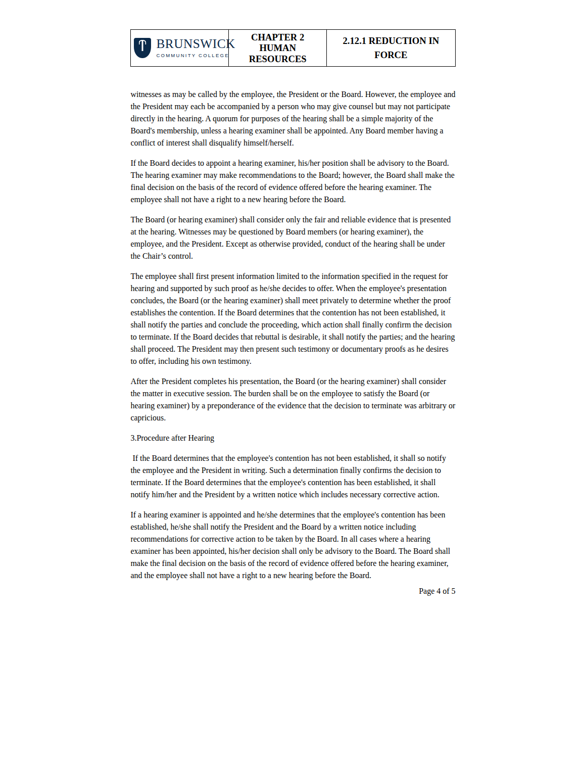| BRUNSWICK COMMUNITY COLLEGE | CHAPTER 2 HUMAN RESOURCES | 2.12.1 REDUCTION IN FORCE |
witnesses as may be called by the employee, the President or the Board. However, the employee and the President may each be accompanied by a person who may give counsel but may not participate directly in the hearing. A quorum for purposes of the hearing shall be a simple majority of the Board's membership, unless a hearing examiner shall be appointed. Any Board member having a conflict of interest shall disqualify himself/herself.
If the Board decides to appoint a hearing examiner, his/her position shall be advisory to the Board. The hearing examiner may make recommendations to the Board; however, the Board shall make the final decision on the basis of the record of evidence offered before the hearing examiner. The employee shall not have a right to a new hearing before the Board.
The Board (or hearing examiner) shall consider only the fair and reliable evidence that is presented at the hearing. Witnesses may be questioned by Board members (or hearing examiner), the employee, and the President. Except as otherwise provided, conduct of the hearing shall be under the Chair’s control.
The employee shall first present information limited to the information specified in the request for hearing and supported by such proof as he/she decides to offer. When the employee's presentation concludes, the Board (or the hearing examiner) shall meet privately to determine whether the proof establishes the contention. If the Board determines that the contention has not been established, it shall notify the parties and conclude the proceeding, which action shall finally confirm the decision to terminate. If the Board decides that rebuttal is desirable, it shall notify the parties; and the hearing shall proceed. The President may then present such testimony or documentary proofs as he desires to offer, including his own testimony.
After the President completes his presentation, the Board (or the hearing examiner) shall consider the matter in executive session. The burden shall be on the employee to satisfy the Board (or hearing examiner) by a preponderance of the evidence that the decision to terminate was arbitrary or capricious.
3.Procedure after Hearing
If the Board determines that the employee's contention has not been established, it shall so notify the employee and the President in writing. Such a determination finally confirms the decision to terminate. If the Board determines that the employee's contention has been established, it shall notify him/her and the President by a written notice which includes necessary corrective action.
If a hearing examiner is appointed and he/she determines that the employee's contention has been established, he/she shall notify the President and the Board by a written notice including recommendations for corrective action to be taken by the Board. In all cases where a hearing examiner has been appointed, his/her decision shall only be advisory to the Board. The Board shall make the final decision on the basis of the record of evidence offered before the hearing examiner, and the employee shall not have a right to a new hearing before the Board.
Page 4 of 5